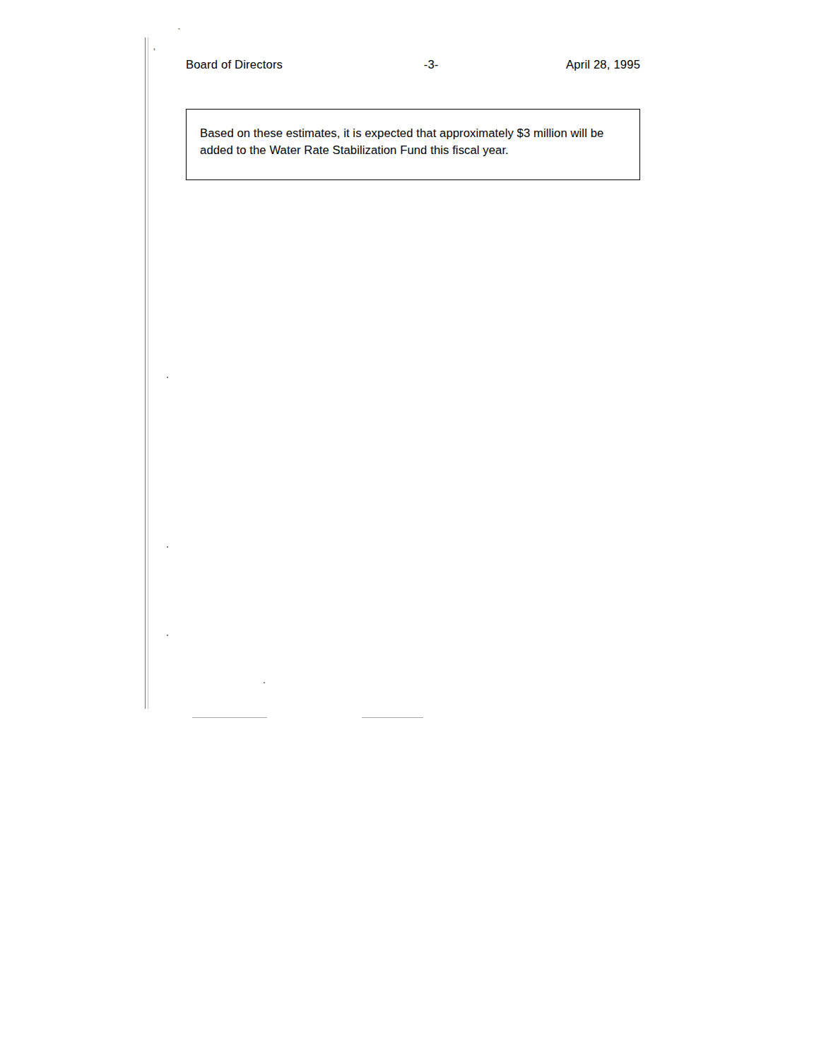` ,
Board of Directors
-3-
April 28, 1995
Based on these estimates, it is expected that approximately $3 million will be added to the Water Rate Stabilization Fund this fiscal year.